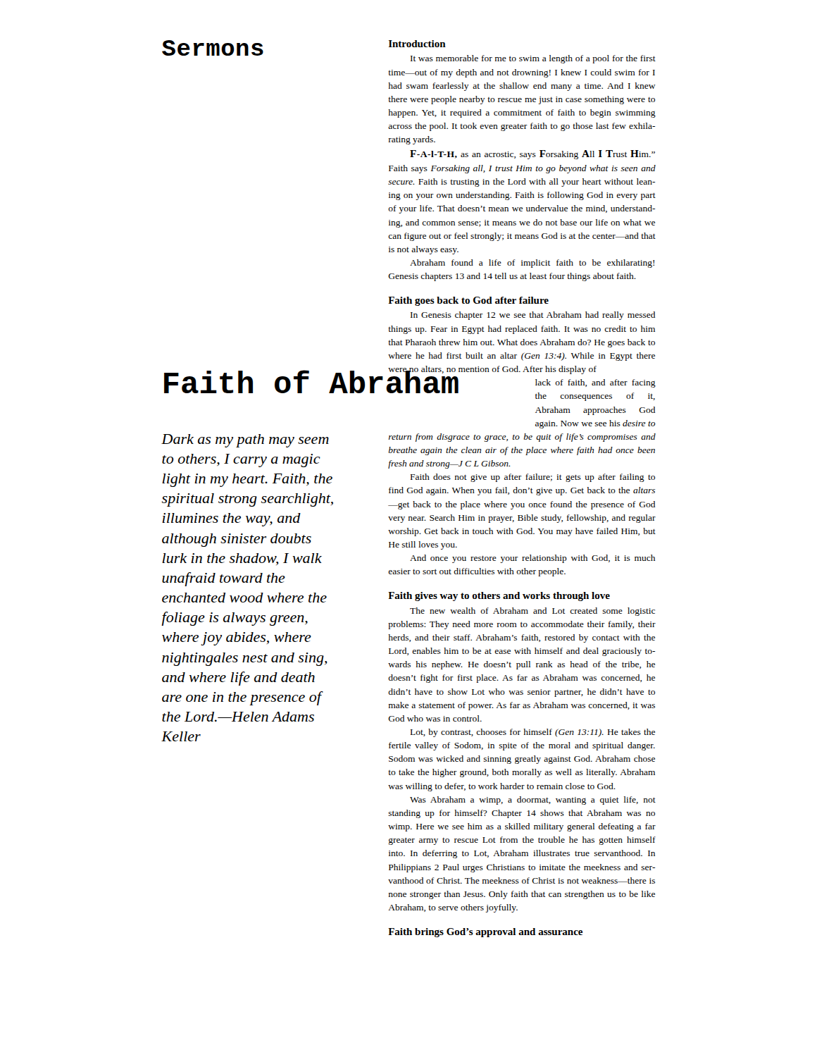Sermons
Faith of Abraham
Dark as my path may seem to others, I carry a magic light in my heart. Faith, the spiritual strong searchlight, illumines the way, and although sinister doubts lurk in the shadow, I walk unafraid toward the enchanted wood where the foliage is always green, where joy abides, where nightingales nest and sing, and where life and death are one in the presence of the Lord.—Helen Adams Keller
Introduction
It was memorable for me to swim a length of a pool for the first time—out of my depth and not drowning! I knew I could swim for I had swam fearlessly at the shallow end many a time. And I knew there were people nearby to rescue me just in case something were to happen. Yet, it required a commitment of faith to begin swimming across the pool. It took even greater faith to go those last few exhilarating yards.
F-A-l-T-H, as an acrostic, says Forsaking All I Trust Him.” Faith says Forsaking all, I trust Him to go beyond what is seen and secure. Faith is trusting in the Lord with all your heart without leaning on your own understanding. Faith is following God in every part of your life. That doesn’t mean we undervalue the mind, understanding, and common sense; it means we do not base our life on what we can figure out or feel strongly; it means God is at the center—and that is not always easy.
Abraham found a life of implicit faith to be exhilarating! Genesis chapters 13 and 14 tell us at least four things about faith.
Faith goes back to God after failure
In Genesis chapter 12 we see that Abraham had really messed things up. Fear in Egypt had replaced faith. It was no credit to him that Pharaoh threw him out. What does Abraham do? He goes back to where he had first built an altar (Gen 13:4). While in Egypt there were no altars, no mention of God. After his display of
lack of faith, and after facing the consequences of it, Abraham approaches God again. Now we see his desire to return from disgrace to grace, to be quit of life’s compromises and breathe again the clean air of the place where faith had once been fresh and strong—J C L Gibson.
Faith does not give up after failure; it gets up after failing to find God again. When you fail, don’t give up. Get back to the altars—get back to the place where you once found the presence of God very near. Search Him in prayer, Bible study, fellowship, and regular worship. Get back in touch with God. You may have failed Him, but He still loves you.
And once you restore your relationship with God, it is much easier to sort out difficulties with other people.
Faith gives way to others and works through love
The new wealth of Abraham and Lot created some logistic problems: They need more room to accommodate their family, their herds, and their staff. Abraham’s faith, restored by contact with the Lord, enables him to be at ease with himself and deal graciously towards his nephew. He doesn’t pull rank as head of the tribe, he doesn’t fight for first place. As far as Abraham was concerned, he didn’t have to show Lot who was senior partner, he didn’t have to make a statement of power. As far as Abraham was concerned, it was God who was in control.
Lot, by contrast, chooses for himself (Gen 13:11). He takes the fertile valley of Sodom, in spite of the moral and spiritual danger. Sodom was wicked and sinning greatly against God. Abraham chose to take the higher ground, both morally as well as literally. Abraham was willing to defer, to work harder to remain close to God.
Was Abraham a wimp, a doormat, wanting a quiet life, not standing up for himself? Chapter 14 shows that Abraham was no wimp. Here we see him as a skilled military general defeating a far greater army to rescue Lot from the trouble he has gotten himself into. In deferring to Lot, Abraham illustrates true servanthood. In Philippians 2 Paul urges Christians to imitate the meekness and servanthood of Christ. The meekness of Christ is not weakness—there is none stronger than Jesus. Only faith that can strengthen us to be like Abraham, to serve others joyfully.
Faith brings God’s approval and assurance